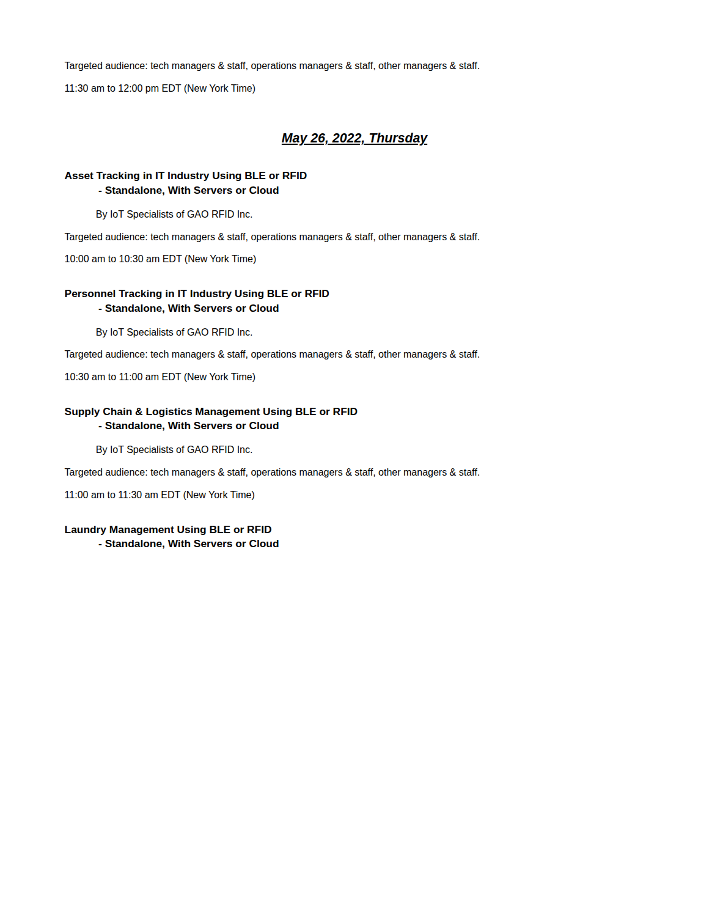Targeted audience: tech managers & staff, operations managers & staff, other managers & staff.
11:30 am to 12:00 pm EDT (New York Time)
May 26, 2022, Thursday
Asset Tracking in IT Industry Using BLE or RFID - Standalone, With Servers or Cloud
By IoT Specialists of GAO RFID Inc.
Targeted audience: tech managers & staff, operations managers & staff, other managers & staff.
10:00 am to 10:30 am EDT (New York Time)
Personnel Tracking in IT Industry Using BLE or RFID - Standalone, With Servers or Cloud
By IoT Specialists of GAO RFID Inc.
Targeted audience: tech managers & staff, operations managers & staff, other managers & staff.
10:30 am to 11:00 am EDT (New York Time)
Supply Chain & Logistics Management Using BLE or RFID - Standalone, With Servers or Cloud
By IoT Specialists of GAO RFID Inc.
Targeted audience: tech managers & staff, operations managers & staff, other managers & staff.
11:00 am to 11:30 am EDT (New York Time)
Laundry Management Using BLE or RFID - Standalone, With Servers or Cloud